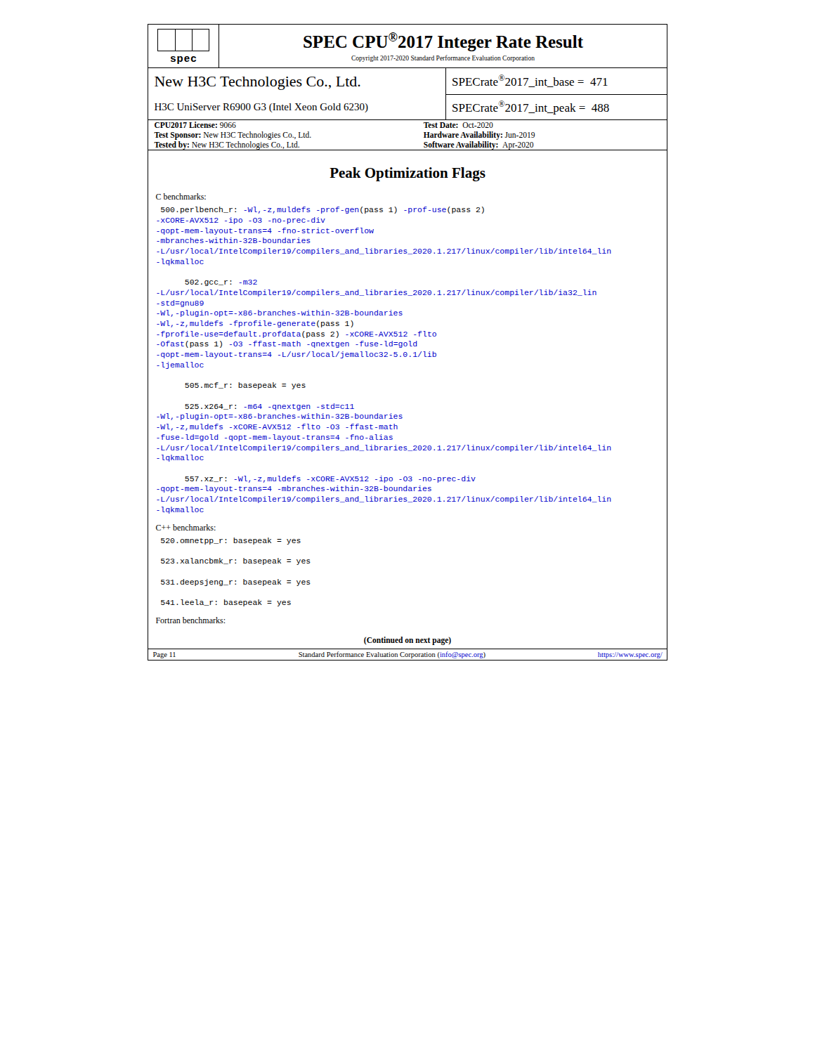spec
SPEC CPU®2017 Integer Rate Result
Copyright 2017-2020 Standard Performance Evaluation Corporation
New H3C Technologies Co., Ltd.
SPECrate®2017_int_base = 471
H3C UniServer R6900 G3 (Intel Xeon Gold 6230)
SPECrate®2017_int_peak = 488
| CPU2017 License: 9066 | Test Date: Oct-2020 |
| Test Sponsor: New H3C Technologies Co., Ltd. | Hardware Availability: Jun-2019 |
| Tested by: New H3C Technologies Co., Ltd. | Software Availability: Apr-2020 |
Peak Optimization Flags
C benchmarks:
 500.perlbench_r: -Wl,-z,muldefs -prof-gen(pass 1) -prof-use(pass 2)
-xCORE-AVX512 -ipo -O3 -no-prec-div
-qopt-mem-layout-trans=4 -fno-strict-overflow
-mbranches-within-32B-boundaries
-L/usr/local/IntelCompiler19/compilers_and_libraries_2020.1.217/linux/compiler/lib/intel64_lin
-lqkmalloc

      502.gcc_r: -m32
-L/usr/local/IntelCompiler19/compilers_and_libraries_2020.1.217/linux/compiler/lib/ia32_lin
-std=gnu89
-Wl,-plugin-opt=-x86-branches-within-32B-boundaries
-Wl,-z,muldefs -fprofile-generate(pass 1)
-fprofile-use=default.profdata(pass 2) -xCORE-AVX512 -flto
-Ofast(pass 1) -O3 -ffast-math -qnextgen -fuse-ld=gold
-qopt-mem-layout-trans=4 -L/usr/local/jemalloc32-5.0.1/lib
-ljemalloc

      505.mcf_r: basepeak = yes

      525.x264_r: -m64 -qnextgen -std=c11
-Wl,-plugin-opt=-x86-branches-within-32B-boundaries
-Wl,-z,muldefs -xCORE-AVX512 -flto -O3 -ffast-math
-fuse-ld=gold -qopt-mem-layout-trans=4 -fno-alias
-L/usr/local/IntelCompiler19/compilers_and_libraries_2020.1.217/linux/compiler/lib/intel64_lin
-lqkmalloc

      557.xz_r: -Wl,-z,muldefs -xCORE-AVX512 -ipo -O3 -no-prec-div
-qopt-mem-layout-trans=4 -mbranches-within-32B-boundaries
-L/usr/local/IntelCompiler19/compilers_and_libraries_2020.1.217/linux/compiler/lib/intel64_lin
-lqkmalloc
C++ benchmarks:
 520.omnetpp_r: basepeak = yes

 523.xalancbmk_r: basepeak = yes

 531.deepsjeng_r: basepeak = yes

 541.leela_r: basepeak = yes
Fortran benchmarks:
(Continued on next page)
Page 11
Standard Performance Evaluation Corporation (info@spec.org)
https://www.spec.org/